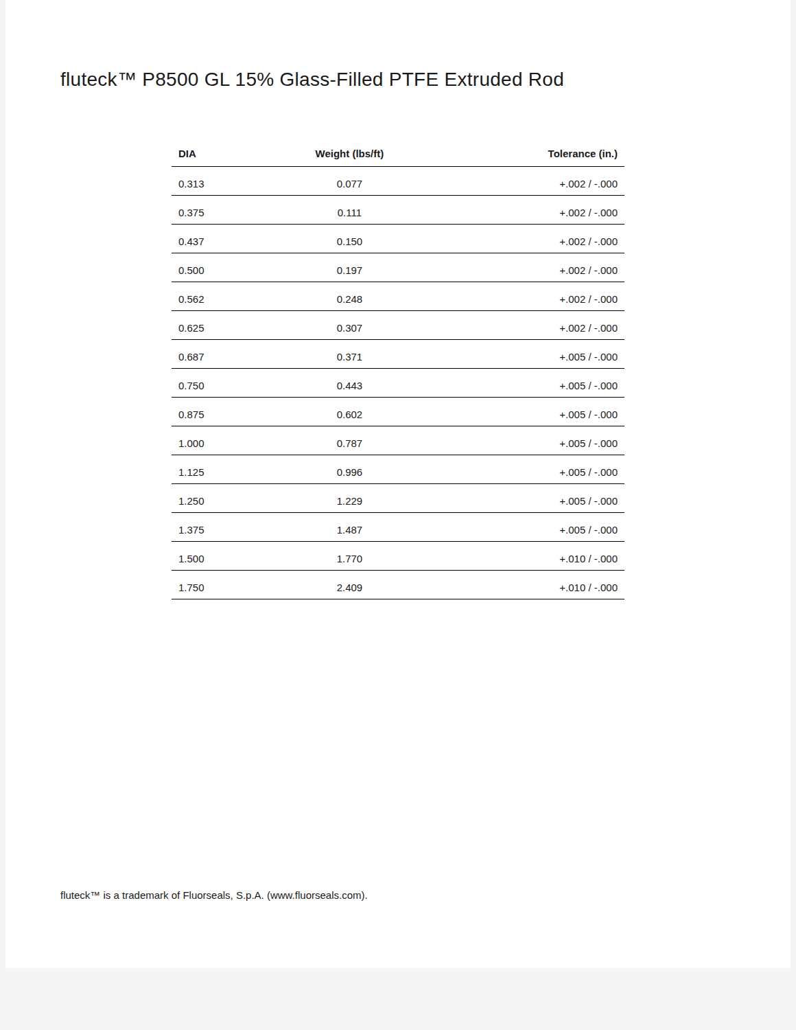fluteck™ P8500 GL 15% Glass-Filled PTFE Extruded Rod
| DIA | Weight (lbs/ft) | Tolerance (in.) |
| --- | --- | --- |
| 0.313 | 0.077 | +.002 / -.000 |
| 0.375 | 0.111 | +.002 / -.000 |
| 0.437 | 0.150 | +.002 / -.000 |
| 0.500 | 0.197 | +.002 / -.000 |
| 0.562 | 0.248 | +.002 / -.000 |
| 0.625 | 0.307 | +.002 / -.000 |
| 0.687 | 0.371 | +.005 / -.000 |
| 0.750 | 0.443 | +.005 / -.000 |
| 0.875 | 0.602 | +.005 / -.000 |
| 1.000 | 0.787 | +.005 / -.000 |
| 1.125 | 0.996 | +.005 / -.000 |
| 1.250 | 1.229 | +.005 / -.000 |
| 1.375 | 1.487 | +.005 / -.000 |
| 1.500 | 1.770 | +.010 / -.000 |
| 1.750 | 2.409 | +.010 / -.000 |
fluteck™ is a trademark of Fluorseals, S.p.A. (www.fluorseals.com).